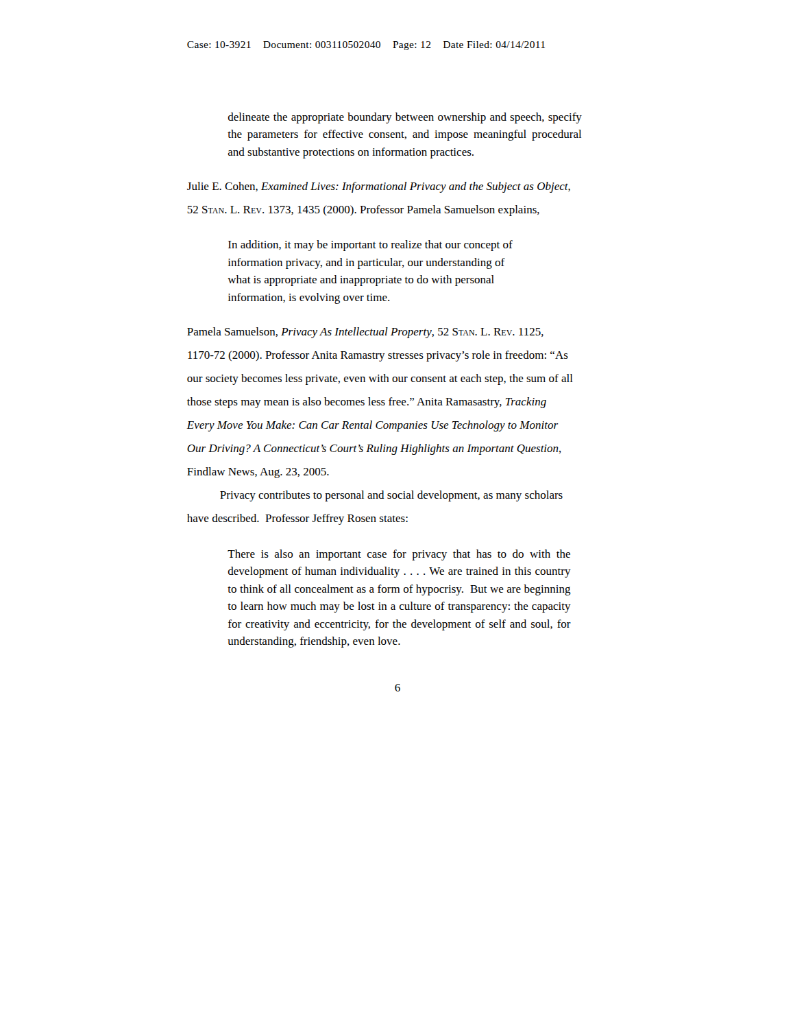Case: 10-3921 Document: 003110502040 Page: 12 Date Filed: 04/14/2011
delineate the appropriate boundary between ownership and speech, specify the parameters for effective consent, and impose meaningful procedural and substantive protections on information practices.
Julie E. Cohen, Examined Lives: Informational Privacy and the Subject as Object,
52 Stan. L. Rev. 1373, 1435 (2000). Professor Pamela Samuelson explains,
In addition, it may be important to realize that our concept of information privacy, and in particular, our understanding of what is appropriate and inappropriate to do with personal information, is evolving over time.
Pamela Samuelson, Privacy As Intellectual Property, 52 Stan. L. Rev. 1125,
1170-72 (2000). Professor Anita Ramastry stresses privacy’s role in freedom: “As
our society becomes less private, even with our consent at each step, the sum of all
those steps may mean is also becomes less free.” Anita Ramasastry, Tracking
Every Move You Make: Can Car Rental Companies Use Technology to Monitor
Our Driving? A Connecticut’s Court’s Ruling Highlights an Important Question,
Findlaw News, Aug. 23, 2005.
Privacy contributes to personal and social development, as many scholars
have described. Professor Jeffrey Rosen states:
There is also an important case for privacy that has to do with the development of human individuality . . . . We are trained in this country to think of all concealment as a form of hypocrisy. But we are beginning to learn how much may be lost in a culture of transparency: the capacity for creativity and eccentricity, for the development of self and soul, for understanding, friendship, even love.
6